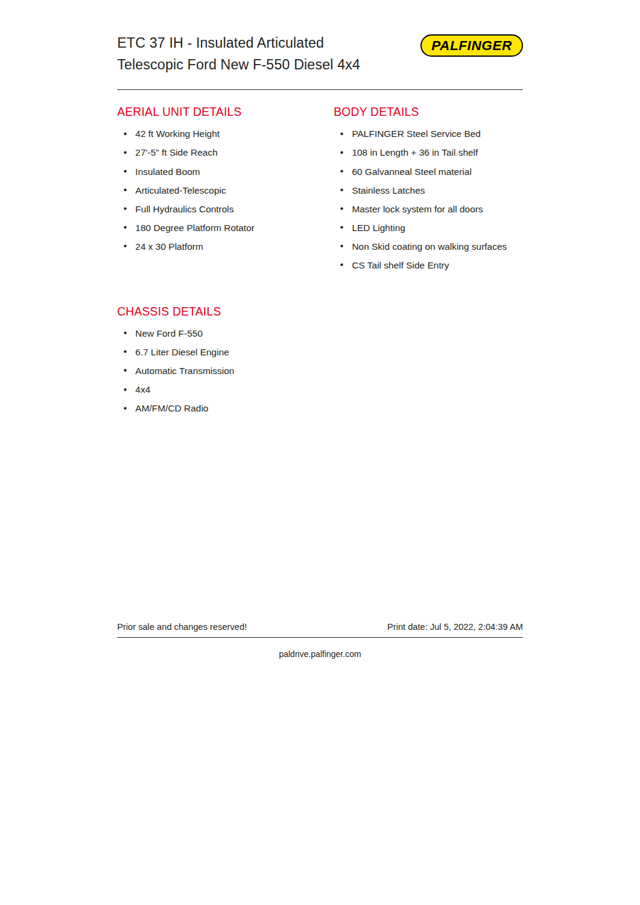ETC 37 IH - Insulated Articulated Telescopic Ford New F-550 Diesel 4x4
PALFINGER
AERIAL UNIT DETAILS
42 ft Working Height
27'-5" ft Side Reach
Insulated Boom
Articulated-Telescopic
Full Hydraulics Controls
180 Degree Platform Rotator
24 x 30 Platform
BODY DETAILS
PALFINGER Steel Service Bed
108 in Length + 36 in Tail shelf
60 Galvanneal Steel material
Stainless Latches
Master lock system for all doors
LED Lighting
Non Skid coating on walking surfaces
CS Tail shelf Side Entry
CHASSIS DETAILS
New Ford F-550
6.7 Liter Diesel Engine
Automatic Transmission
4x4
AM/FM/CD Radio
Prior sale and changes reserved! Print date: Jul 5, 2022, 2:04:39 AM
paldrive.palfinger.com